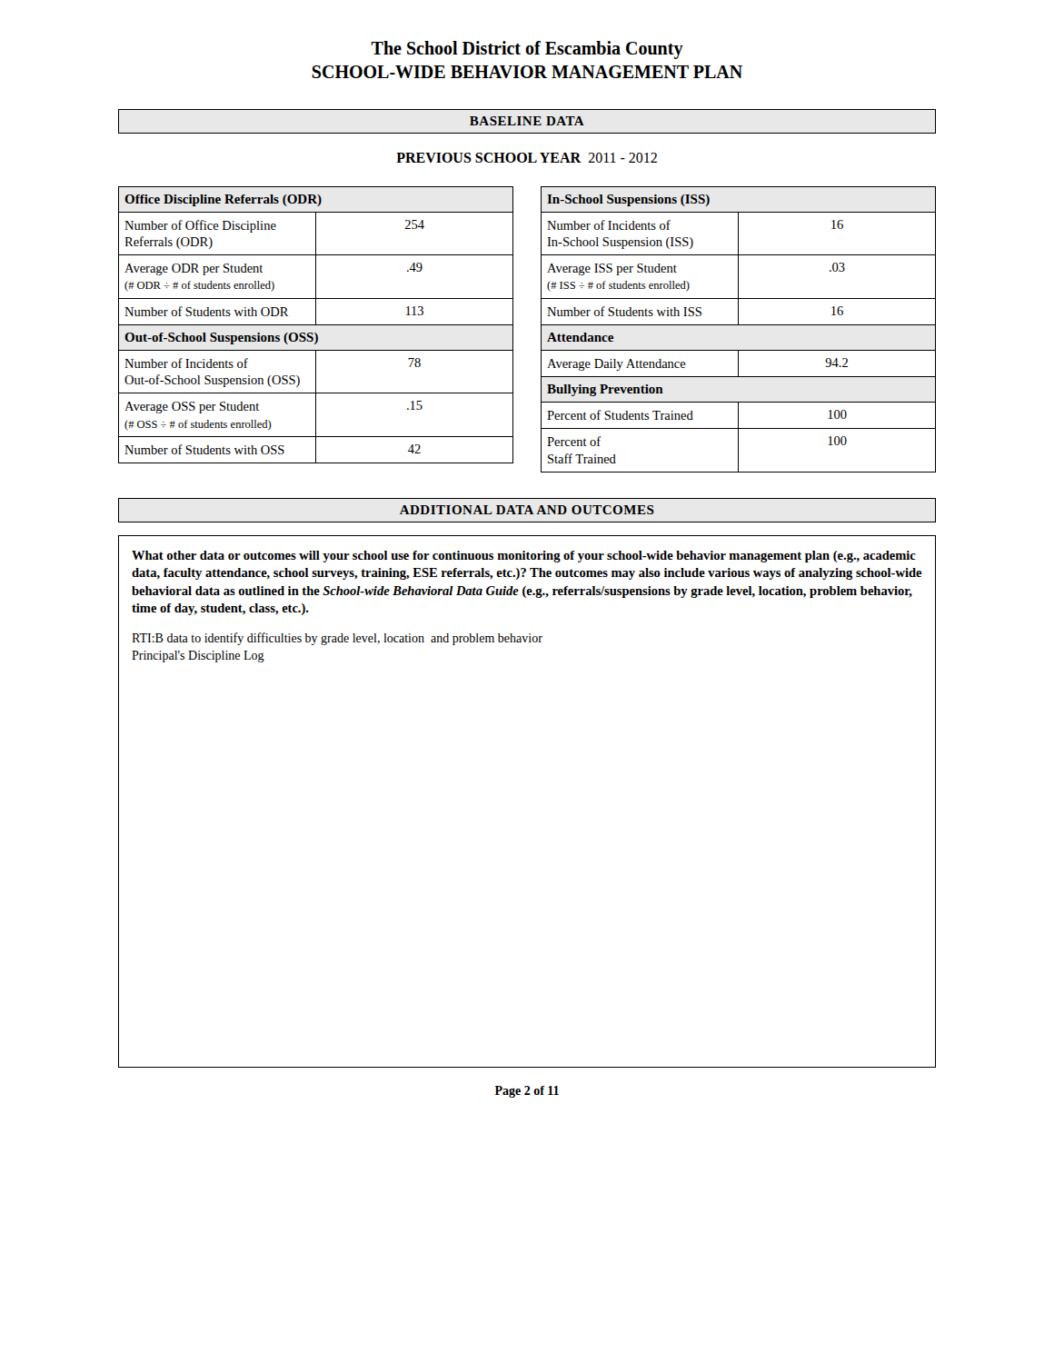The School District of Escambia County
SCHOOL-WIDE BEHAVIOR MANAGEMENT PLAN
BASELINE DATA
PREVIOUS SCHOOL YEAR 2011 - 2012
| Office Discipline Referrals (ODR) |
| --- |
| Number of Office Discipline Referrals (ODR) | 254 |
| Average ODR per Student (# ODR ÷ # of students enrolled) | .49 |
| Number of Students with ODR | 113 |
| Out-of-School Suspensions (OSS) |
| Number of Incidents of Out-of-School Suspension (OSS) | 78 |
| Average OSS per Student (# OSS ÷ # of students enrolled) | .15 |
| Number of Students with OSS | 42 |
| In-School Suspensions (ISS) |
| --- |
| Number of Incidents of In-School Suspension (ISS) | 16 |
| Average ISS per Student (# ISS ÷ # of students enrolled) | .03 |
| Number of Students with ISS | 16 |
| Attendance |
| Average Daily Attendance | 94.2 |
| Bullying Prevention |
| Percent of Students Trained | 100 |
| Percent of Staff Trained | 100 |
ADDITIONAL DATA AND OUTCOMES
What other data or outcomes will your school use for continuous monitoring of your school-wide behavior management plan (e.g., academic data, faculty attendance, school surveys, training, ESE referrals, etc.)? The outcomes may also include various ways of analyzing school-wide behavioral data as outlined in the School-wide Behavioral Data Guide (e.g., referrals/suspensions by grade level, location, problem behavior, time of day, student, class, etc.).
RTI:B data to identify difficulties by grade level, location and problem behavior
Principal's Discipline Log
Page 2 of 11